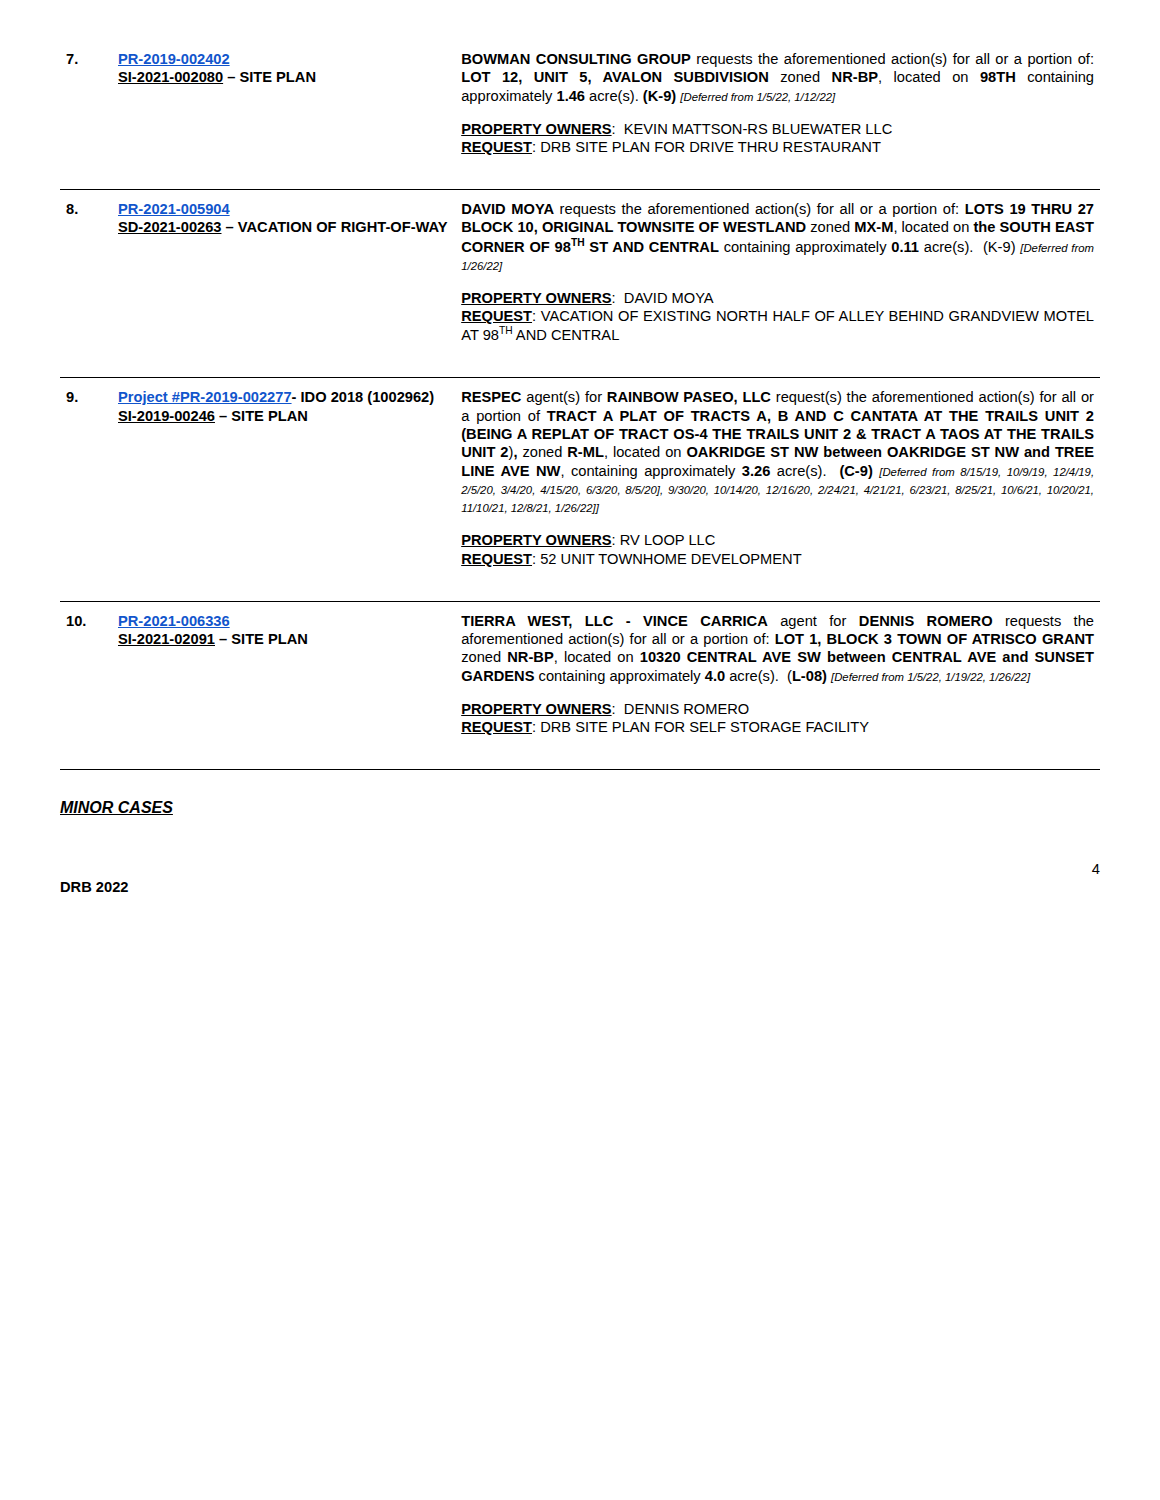| 7. | PR-2019-002402 SI-2021-002080 – SITE PLAN | BOWMAN CONSULTING GROUP requests the aforementioned action(s) for all or a portion of: LOT 12, UNIT 5, AVALON SUBDIVISION zoned NR-BP , located on 98TH containing approximately 1.46 acre(s). (K-9) [Deferred from 1/5/22, 1/12/22] PROPERTY OWNERS : KEVIN MATTSON-RS BLUEWATER LLC REQUEST : DRB SITE PLAN FOR DRIVE THRU RESTAURANT |
| 8. | PR-2021-005904 SD-2021-00263 – VACATION OF RIGHT-OF-WAY | DAVID MOYA requests the aforementioned action(s) for all or a portion of: LOTS 19 THRU 27 BLOCK 10, ORIGINAL TOWNSITE OF WESTLAND zoned MX-M , located on the SOUTH EAST CORNER OF 98 TH ST AND CENTRAL containing approximately 0.11 acre(s). (K-9) [Deferred from 1/26/22] PROPERTY OWNERS : DAVID MOYA REQUEST : VACATION OF EXISTING NORTH HALF OF ALLEY BEHIND GRANDVIEW MOTEL AT 98 TH AND CENTRAL |
| 9. | Project #PR-2019-002277 - IDO 2018 (1002962) SI-2019-00246 – SITE PLAN | RESPEC agent(s) for RAINBOW PASEO, LLC request(s) the aforementioned action(s) for all or a portion of TRACT A PLAT OF TRACTS A, B AND C CANTATA AT THE TRAILS UNIT 2 (BEING A REPLAT OF TRACT OS-4 THE TRAILS UNIT 2 & TRACT A TAOS AT THE TRAILS UNIT 2 ) , zoned R-ML , located on OAKRIDGE ST NW between OAKRIDGE ST NW and TREE LINE AVE NW , containing approximately 3.26 acre(s). (C-9) [Deferred from 8/15/19, 10/9/19, 12/4/19, 2/5/20, 3/4/20, 4/15/20, 6/3/20, 8/5/20], 9/30/20, 10/14/20, 12/16/20, 2/24/21, 4/21/21, 6/23/21, 8/25/21, 10/6/21, 10/20/21, 11/10/21, 12/8/21, 1/26/22]] PROPERTY OWNERS : RV LOOP LLC REQUEST : 52 UNIT TOWNHOME DEVELOPMENT |
| 10. | PR-2021-006336 SI-2021-02091 – SITE PLAN | TIERRA WEST, LLC - VINCE CARRICA agent for DENNIS ROMERO requests the aforementioned action(s) for all or a portion of: LOT 1, BLOCK 3 TOWN OF ATRISCO GRANT zoned NR-BP , located on 10320 CENTRAL AVE SW between CENTRAL AVE and SUNSET GARDENS containing approximately 4.0 acre(s). ( L-08) [Deferred from 1/5/22, 1/19/22, 1/26/22] PROPERTY OWNERS : DENNIS ROMERO REQUEST : DRB SITE PLAN FOR SELF STORAGE FACILITY |
MINOR CASES
4 DRB 2022